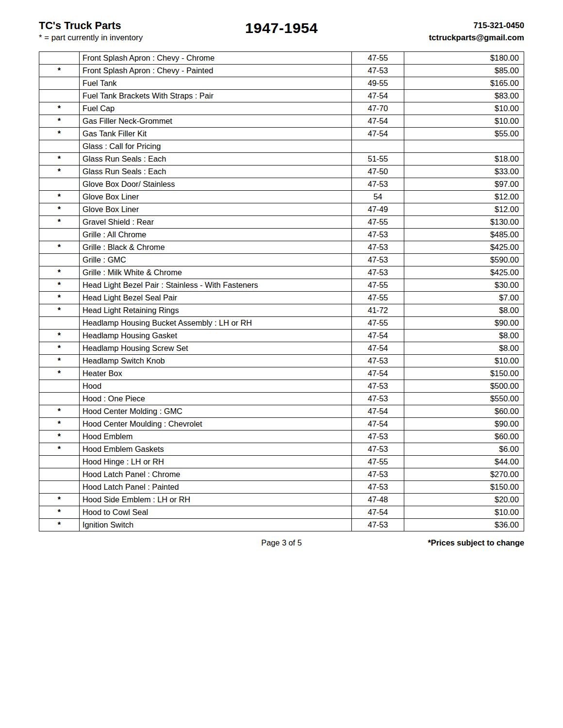TC's Truck Parts
* = part currently in inventory
1947-1954
715-321-0450
tctruckparts@gmail.com
| | Front Splash Apron : Chevy - Chrome | 47-55 | $180.00 |
| * | Front Splash Apron : Chevy - Painted | 47-53 | $85.00 |
| | Fuel Tank | 49-55 | $165.00 |
| | Fuel Tank Brackets With Straps : Pair | 47-54 | $83.00 |
| * | Fuel Cap | 47-70 | $10.00 |
| * | Gas Filler Neck-Grommet | 47-54 | $10.00 |
| * | Gas Tank Filler Kit | 47-54 | $55.00 |
| | Glass : Call for Pricing | | |
| * | Glass Run Seals : Each | 51-55 | $18.00 |
| * | Glass Run Seals : Each | 47-50 | $33.00 |
| | Glove Box Door/ Stainless | 47-53 | $97.00 |
| * | Glove Box Liner | 54 | $12.00 |
| * | Glove Box Liner | 47-49 | $12.00 |
| * | Gravel Shield : Rear | 47-55 | $130.00 |
| | Grille : All Chrome | 47-53 | $485.00 |
| * | Grille : Black & Chrome | 47-53 | $425.00 |
| | Grille : GMC | 47-53 | $590.00 |
| * | Grille : Milk White & Chrome | 47-53 | $425.00 |
| * | Head Light Bezel Pair : Stainless - With Fasteners | 47-55 | $30.00 |
| * | Head Light Bezel Seal Pair | 47-55 | $7.00 |
| * | Head Light Retaining Rings | 41-72 | $8.00 |
| | Headlamp Housing Bucket Assembly : LH or RH | 47-55 | $90.00 |
| * | Headlamp Housing Gasket | 47-54 | $8.00 |
| * | Headlamp Housing Screw Set | 47-54 | $8.00 |
| * | Headlamp Switch Knob | 47-53 | $10.00 |
| * | Heater Box | 47-54 | $150.00 |
| | Hood | 47-53 | $500.00 |
| | Hood : One Piece | 47-53 | $550.00 |
| * | Hood Center Molding : GMC | 47-54 | $60.00 |
| * | Hood Center Moulding : Chevrolet | 47-54 | $90.00 |
| * | Hood Emblem | 47-53 | $60.00 |
| * | Hood Emblem Gaskets | 47-53 | $6.00 |
| | Hood Hinge : LH or RH | 47-55 | $44.00 |
| | Hood Latch Panel : Chrome | 47-53 | $270.00 |
| | Hood Latch Panel : Painted | 47-53 | $150.00 |
| * | Hood Side Emblem : LH or RH | 47-48 | $20.00 |
| * | Hood to Cowl Seal | 47-54 | $10.00 |
| * | Ignition Switch | 47-53 | $36.00 |
Page 3 of 5 *Prices subject to change